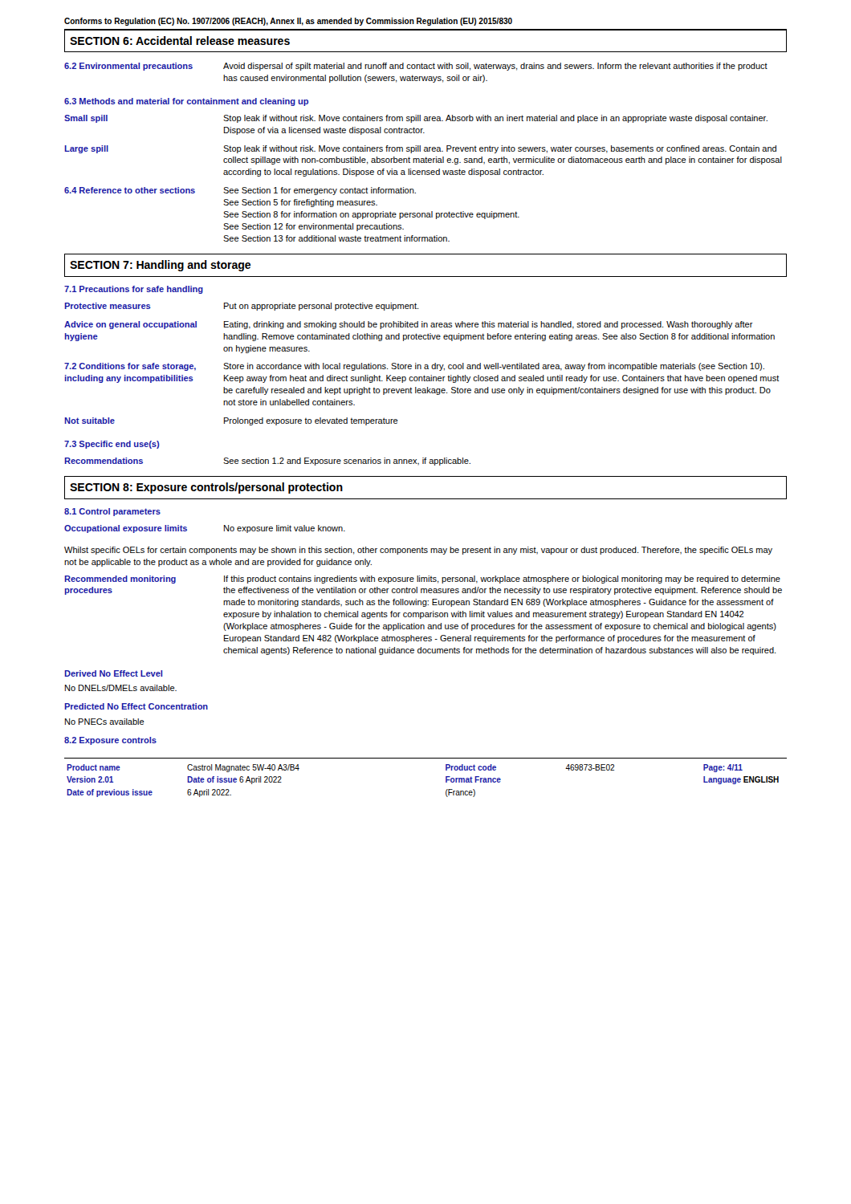Conforms to Regulation (EC) No. 1907/2006 (REACH), Annex II, as amended by Commission Regulation (EU) 2015/830
SECTION 6: Accidental release measures
| 6.2 Environmental precautions | Avoid dispersal of spilt material and runoff and contact with soil, waterways, drains and sewers. Inform the relevant authorities if the product has caused environmental pollution (sewers, waterways, soil or air). |
6.3 Methods and material for containment and cleaning up
| Small spill | Stop leak if without risk. Move containers from spill area. Absorb with an inert material and place in an appropriate waste disposal container. Dispose of via a licensed waste disposal contractor. |
| Large spill | Stop leak if without risk. Move containers from spill area. Prevent entry into sewers, water courses, basements or confined areas. Contain and collect spillage with non-combustible, absorbent material e.g. sand, earth, vermiculite or diatomaceous earth and place in container for disposal according to local regulations. Dispose of via a licensed waste disposal contractor. |
| 6.4 Reference to other sections | See Section 1 for emergency contact information. See Section 5 for firefighting measures. See Section 8 for information on appropriate personal protective equipment. See Section 12 for environmental precautions. See Section 13 for additional waste treatment information. |
SECTION 7: Handling and storage
7.1 Precautions for safe handling
| Protective measures | Put on appropriate personal protective equipment. |
| Advice on general occupational hygiene | Eating, drinking and smoking should be prohibited in areas where this material is handled, stored and processed. Wash thoroughly after handling. Remove contaminated clothing and protective equipment before entering eating areas. See also Section 8 for additional information on hygiene measures. |
| 7.2 Conditions for safe storage, including any incompatibilities | Store in accordance with local regulations. Store in a dry, cool and well-ventilated area, away from incompatible materials (see Section 10). Keep away from heat and direct sunlight. Keep container tightly closed and sealed until ready for use. Containers that have been opened must be carefully resealed and kept upright to prevent leakage. Store and use only in equipment/containers designed for use with this product. Do not store in unlabelled containers. |
| Not suitable | Prolonged exposure to elevated temperature |
7.3 Specific end use(s)
| Recommendations | See section 1.2 and Exposure scenarios in annex, if applicable. |
SECTION 8: Exposure controls/personal protection
8.1 Control parameters
| Occupational exposure limits | No exposure limit value known. |
Whilst specific OELs for certain components may be shown in this section, other components may be present in any mist, vapour or dust produced. Therefore, the specific OELs may not be applicable to the product as a whole and are provided for guidance only.
| Recommended monitoring procedures | If this product contains ingredients with exposure limits, personal, workplace atmosphere or biological monitoring may be required to determine the effectiveness of the ventilation or other control measures and/or the necessity to use respiratory protective equipment. Reference should be made to monitoring standards, such as the following: European Standard EN 689 (Workplace atmospheres - Guidance for the assessment of exposure by inhalation to chemical agents for comparison with limit values and measurement strategy) European Standard EN 14042 (Workplace atmospheres - Guide for the application and use of procedures for the assessment of exposure to chemical and biological agents) European Standard EN 482 (Workplace atmospheres - General requirements for the performance of procedures for the measurement of chemical agents) Reference to national guidance documents for methods for the determination of hazardous substances will also be required. |
Derived No Effect Level
No DNELs/DMELs available.
Predicted No Effect Concentration
No PNECs available
8.2 Exposure controls
| Product name | Castrol Magnatec 5W-40 A3/B4 | Product code | 469873-BE02 | Page: 4/11 |
| Version 2.01 | Date of issue 6 April 2022 | Format France | | Language ENGLISH |
| Date of previous issue | 6 April 2022. | (France) | | |